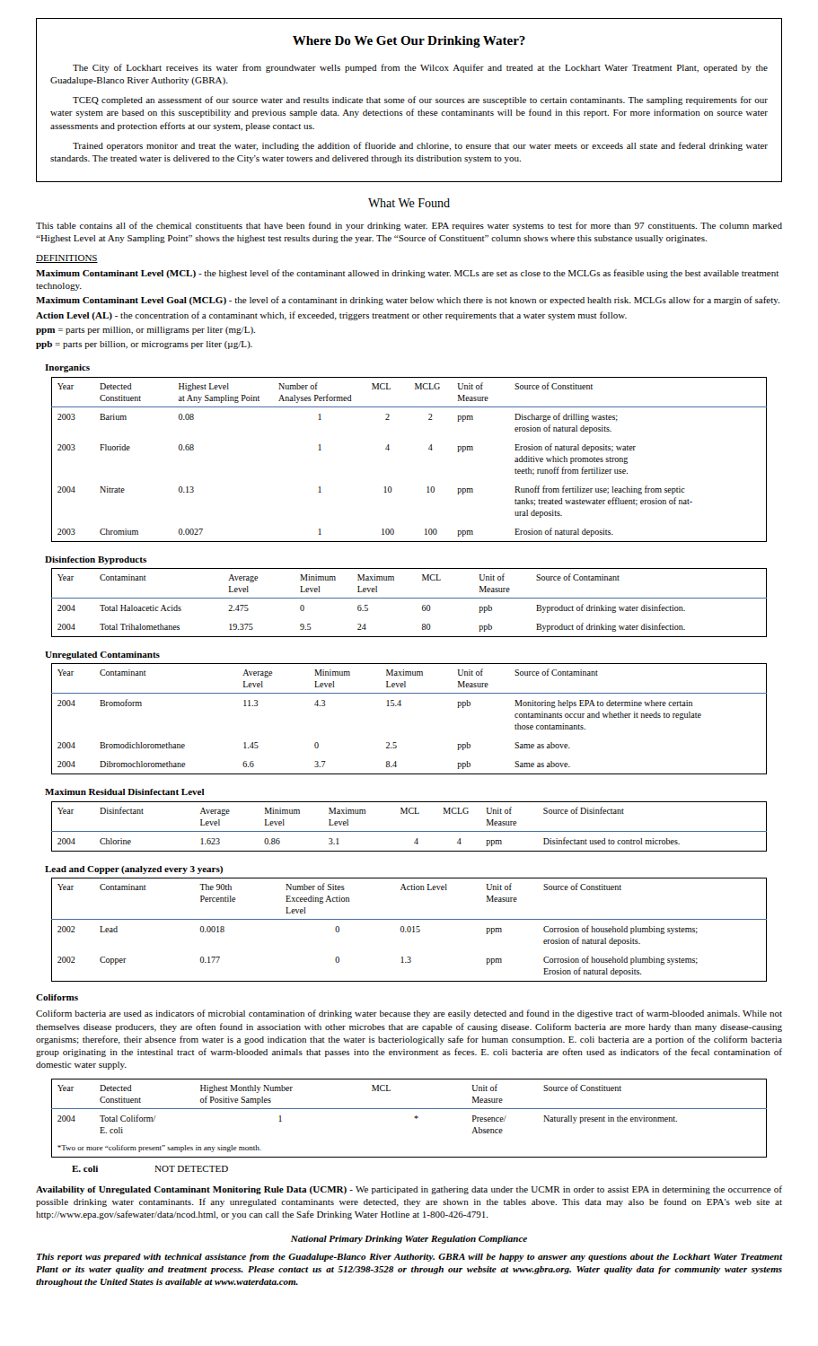Where Do We Get Our Drinking Water?
The City of Lockhart receives its water from groundwater wells pumped from the Wilcox Aquifer and treated at the Lockhart Water Treatment Plant, operated by the Guadalupe-Blanco River Authority (GBRA).
TCEQ completed an assessment of our source water and results indicate that some of our sources are susceptible to certain contaminants. The sampling requirements for our water system are based on this susceptibility and previous sample data. Any detections of these contaminants will be found in this report. For more information on source water assessments and protection efforts at our system, please contact us.
Trained operators monitor and treat the water, including the addition of fluoride and chlorine, to ensure that our water meets or exceeds all state and federal drinking water standards. The treated water is delivered to the City's water towers and delivered through its distribution system to you.
What We Found
This table contains all of the chemical constituents that have been found in your drinking water. EPA requires water systems to test for more than 97 constituents. The column marked “Highest Level at Any Sampling Point” shows the highest test results during the year. The “Source of Constituent” column shows where this substance usually originates.
DEFINITIONS
Maximum Contaminant Level (MCL) - the highest level of the contaminant allowed in drinking water. MCLs are set as close to the MCLGs as feasible using the best available treatment technology.
Maximum Contaminant Level Goal (MCLG) - the level of a contaminant in drinking water below which there is not known or expected health risk. MCLGs allow for a margin of safety.
Action Level (AL) - the concentration of a contaminant which, if exceeded, triggers treatment or other requirements that a water system must follow.
ppm = parts per million, or milligrams per liter (mg/L).
ppb = parts per billion, or micrograms per liter (µg/L).
Inorganics
| Year | Detected Constituent | Highest Level at Any Sampling Point | Number of Analyses Performed | MCL | MCLG | Unit of Measure | Source of Constituent |
| --- | --- | --- | --- | --- | --- | --- | --- |
| 2003 | Barium | 0.08 | 1 | 2 | 2 | ppm | Discharge of drilling wastes; erosion of natural deposits. |
| 2003 | Fluoride | 0.68 | 1 | 4 | 4 | ppm | Erosion of natural deposits; water additive which promotes strong teeth; runoff from fertilizer use. |
| 2004 | Nitrate | 0.13 | 1 | 10 | 10 | ppm | Runoff from fertilizer use; leaching from septic tanks; treated wastewater effluent; erosion of nat- ural deposits. |
| 2003 | Chromium | 0.0027 | 1 | 100 | 100 | ppm | Erosion of natural deposits. |
Disinfection Byproducts
| Year | Contaminant | Average Level | Minimum Level | Maximum Level | MCL | Unit of Measure | Source of Contaminant |
| --- | --- | --- | --- | --- | --- | --- | --- |
| 2004 | Total Haloacetic Acids | 2.475 | 0 | 6.5 | 60 | ppb | Byproduct of drinking water disinfection. |
| 2004 | Total Trihalomethanes | 19.375 | 9.5 | 24 | 80 | ppb | Byproduct of drinking water disinfection. |
Unregulated Contaminants
| Year | Contaminant | Average Level | Minimum Level | Maximum Level | Unit of Measure | Source of Contaminant |
| --- | --- | --- | --- | --- | --- | --- |
| 2004 | Bromoform | 11.3 | 4.3 | 15.4 | ppb | Monitoring helps EPA to determine where certain contaminants occur and whether it needs to regulate those contaminants. |
| 2004 | Bromodichloromethane | 1.45 | 0 | 2.5 | ppb | Same as above. |
| 2004 | Dibromochloromethane | 6.6 | 3.7 | 8.4 | ppb | Same as above. |
Maximun Residual Disinfectant Level
| Year | Disinfectant | Average Level | Minimum Level | Maximum Level | MCL | MCLG | Unit of Measure | Source of Disinfectant |
| --- | --- | --- | --- | --- | --- | --- | --- | --- |
| 2004 | Chlorine | 1.623 | 0.86 | 3.1 | 4 | 4 | ppm | Disinfectant used to control microbes. |
Lead and Copper (analyzed every 3 years)
| Year | Contaminant | The 90th Percentile | Number of Sites Exceeding Action Level | Action Level | Unit of Measure | Source of Constituent |
| --- | --- | --- | --- | --- | --- | --- |
| 2002 | Lead | 0.0018 | 0 | 0.015 | ppm | Corrosion of household plumbing systems; erosion of natural deposits. |
| 2002 | Copper | 0.177 | 0 | 1.3 | ppm | Corrosion of household plumbing systems; Erosion of natural deposits. |
Coliforms
Coliform bacteria are used as indicators of microbial contamination of drinking water because they are easily detected and found in the digestive tract of warm-blooded animals. While not themselves disease producers, they are often found in association with other microbes that are capable of causing disease. Coliform bacteria are more hardy than many disease-causing organisms; therefore, their absence from water is a good indication that the water is bacteriologically safe for human consumption. E. coli bacteria are a portion of the coliform bacteria group originating in the intestinal tract of warm-blooded animals that passes into the environment as feces. E. coli bacteria are often used as indicators of the fecal contamination of domestic water supply.
| Year | Detected Constituent | Highest Monthly Number of Positive Samples | MCL | Unit of Measure | Source of Constituent |
| --- | --- | --- | --- | --- | --- |
| 2004 | Total Coliform/ E. coli | 1 | * | Presence/ Absence | Naturally present in the environment. |
| *Two or more “coliform present” samples in any single month. |
E. coli NOT DETECTED
Availability of Unregulated Contaminant Monitoring Rule Data (UCMR) - We participated in gathering data under the UCMR in order to assist EPA in determining the occurrence of possible drinking water contaminants. If any unregulated contaminants were detected, they are shown in the tables above. This data may also be found on EPA's web site at http://www.epa.gov/safewater/data/ncod.html, or you can call the Safe Drinking Water Hotline at 1-800-426-4791.
National Primary Drinking Water Regulation Compliance
This report was prepared with technical assistance from the Guadalupe-Blanco River Authority. GBRA will be happy to answer any questions about the Lockhart Water Treatment Plant or its water quality and treatment process. Please contact us at 512/398-3528 or through our website at www.gbra.org. Water quality data for community water systems throughout the United States is available at www.waterdata.com.